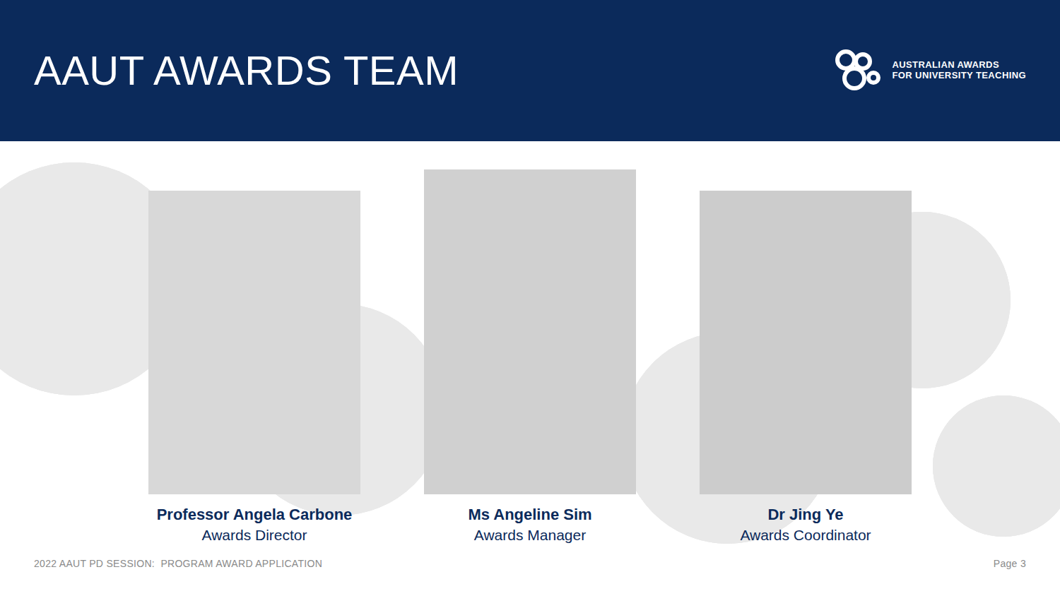AAUT AWARDS TEAM
AUSTRALIAN AWARDS
FOR UNIVERSITY TEACHING
Professor Angela Carbone Awards Director
Ms Angeline Sim Awards Manager
Dr Jing Ye Awards Coordinator
2022 AAUT PD SESSION: PROGRAM AWARD APPLICATION Page 3